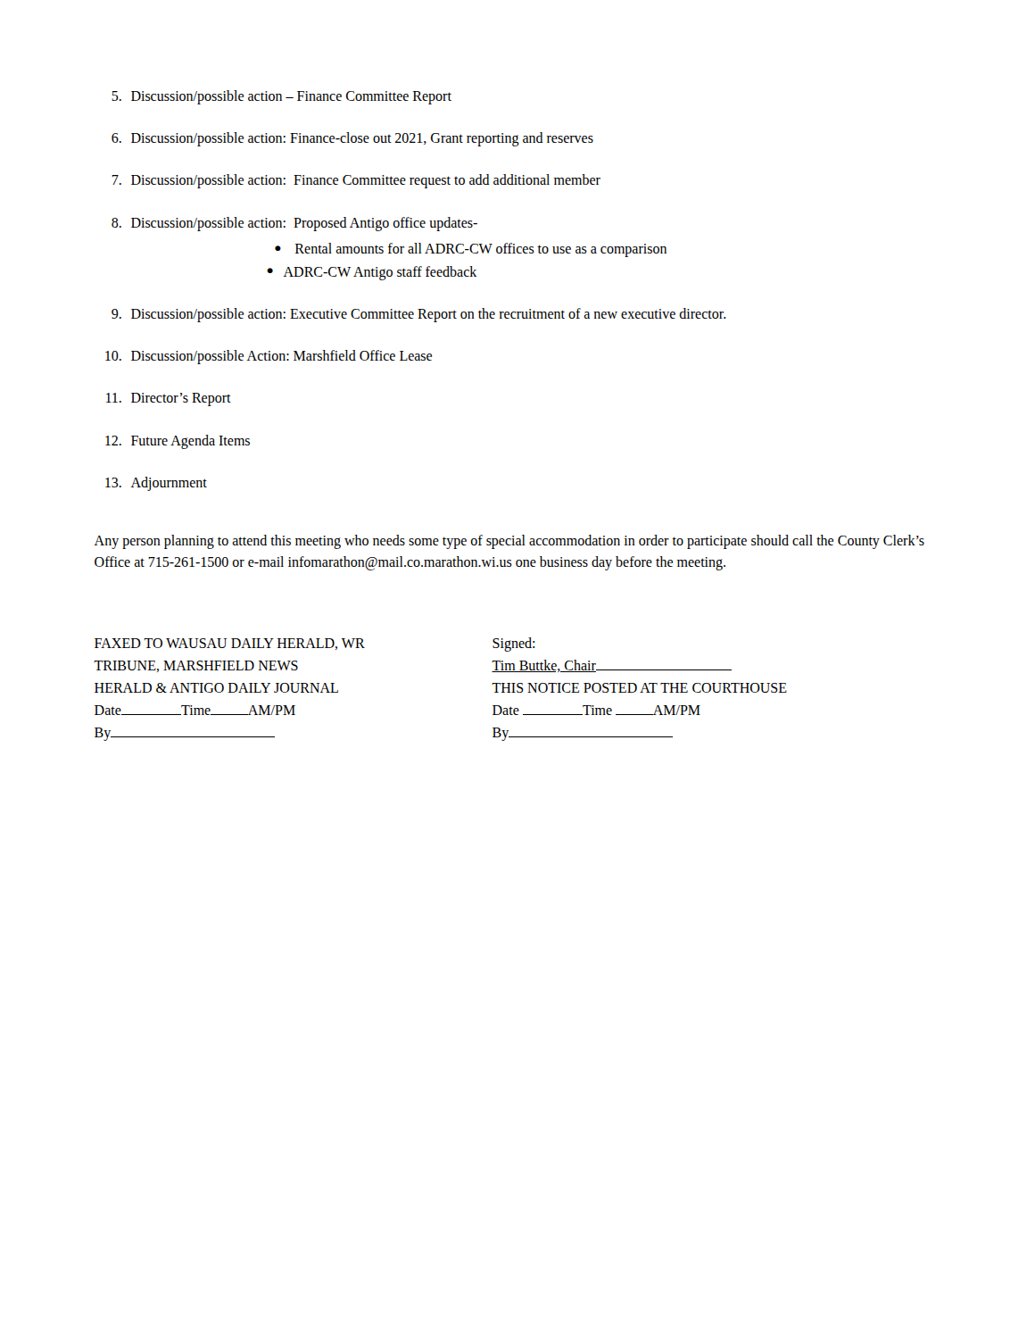Discussion/possible action – Finance Committee Report
Discussion/possible action: Finance-close out 2021, Grant reporting and reserves
Discussion/possible action: Finance Committee request to add additional member
Discussion/possible action: Proposed Antigo office updates-
Rental amounts for all ADRC-CW offices to use as a comparison
ADRC-CW Antigo staff feedback
Discussion/possible action: Executive Committee Report on the recruitment of a new executive director.
Discussion/possible Action: Marshfield Office Lease
Director’s Report
Future Agenda Items
Adjournment
Any person planning to attend this meeting who needs some type of special accommodation in order to participate should call the County Clerk’s Office at 715-261-1500 or e-mail infomarathon@mail.co.marathon.wi.us one business day before the meeting.
| FAXED TO WAUSAU DAILY HERALD, WR TRIBUNE, MARSHFIELD NEWS HERALD & ANTIGO DAILY JOURNAL Date Time AM/PM By | Signed: Tim Buttke, Chair THIS NOTICE POSTED AT THE COURTHOUSE Date Time AM/PM By |